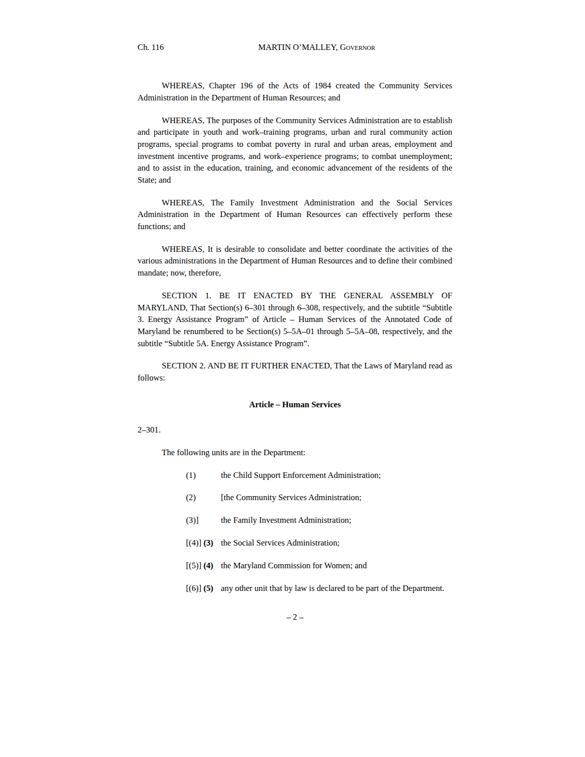Ch. 116
MARTIN O’MALLEY, Governor
WHEREAS, Chapter 196 of the Acts of 1984 created the Community Services Administration in the Department of Human Resources; and
WHEREAS, The purposes of the Community Services Administration are to establish and participate in youth and work–training programs, urban and rural community action programs, special programs to combat poverty in rural and urban areas, employment and investment incentive programs, and work–experience programs; to combat unemployment; and to assist in the education, training, and economic advancement of the residents of the State; and
WHEREAS, The Family Investment Administration and the Social Services Administration in the Department of Human Resources can effectively perform these functions; and
WHEREAS, It is desirable to consolidate and better coordinate the activities of the various administrations in the Department of Human Resources and to define their combined mandate; now, therefore,
SECTION 1. BE IT ENACTED BY THE GENERAL ASSEMBLY OF MARYLAND, That Section(s) 6–301 through 6–308, respectively, and the subtitle “Subtitle 3. Energy Assistance Program” of Article – Human Services of the Annotated Code of Maryland be renumbered to be Section(s) 5–5A–01 through 5–5A–08, respectively, and the subtitle “Subtitle 5A. Energy Assistance Program”.
SECTION 2. AND BE IT FURTHER ENACTED, That the Laws of Maryland read as follows:
Article – Human Services
2–301.
The following units are in the Department:
(1)
the Child Support Enforcement Administration;
(2)
[the Community Services Administration;
(3)]
the Family Investment Administration;
[(4)] (3)
the Social Services Administration;
[(5)] (4)
the Maryland Commission for Women; and
[(6)] (5) any other unit that by law is declared to be part of the Department.
– 2 –